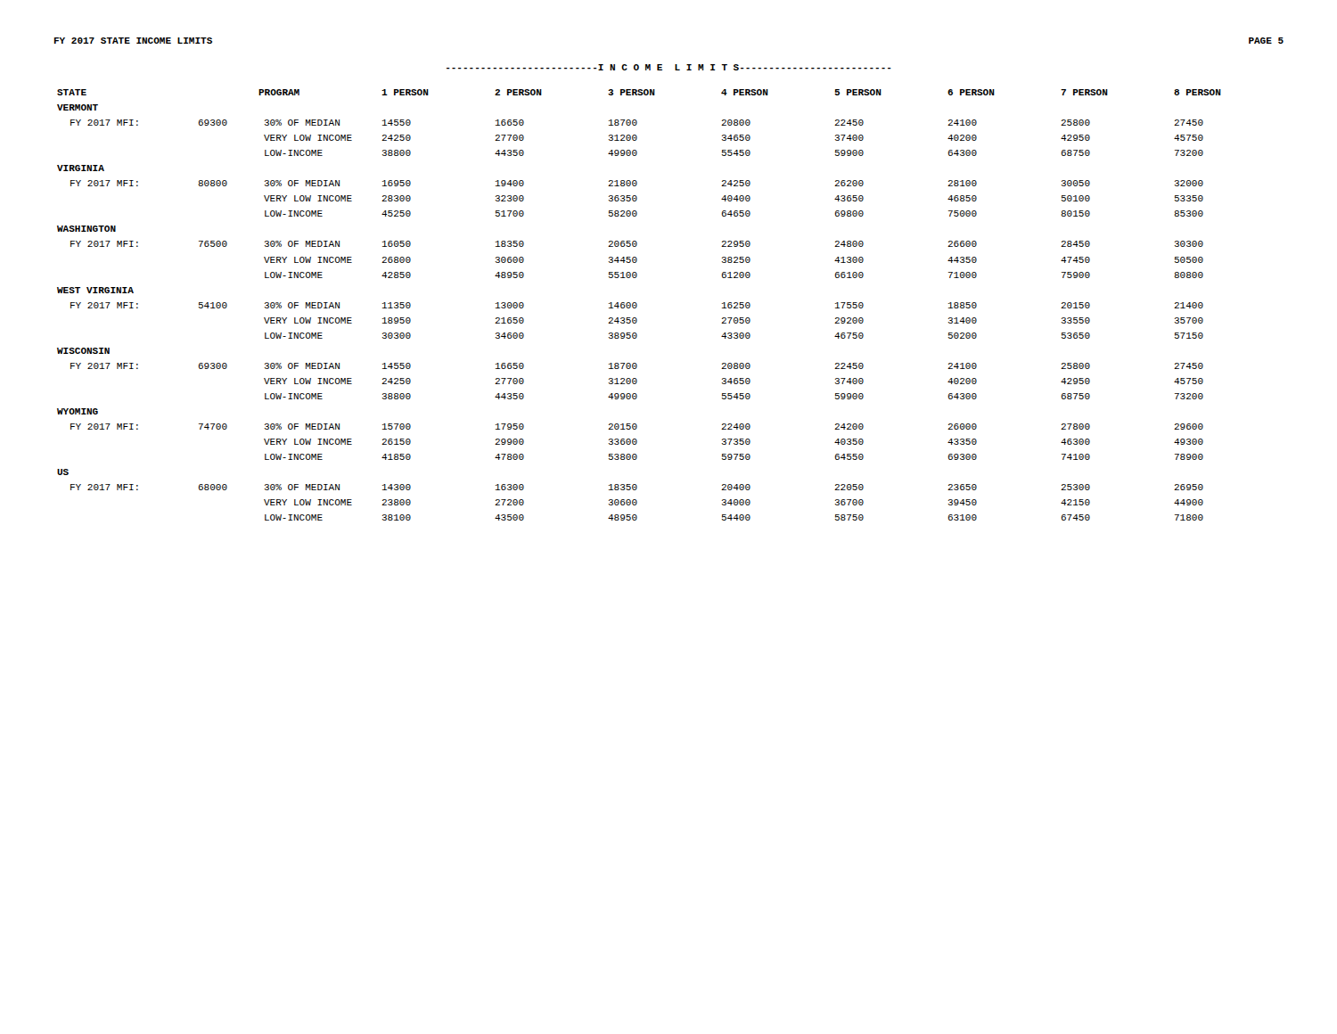FY 2017 STATE INCOME LIMITS PAGE 5
--------------------------I N C O M E L I M I T S--------------------------
| STATE | | PROGRAM | 1 PERSON | 2 PERSON | 3 PERSON | 4 PERSON | 5 PERSON | 6 PERSON | 7 PERSON | 8 PERSON |
| --- | --- | --- | --- | --- | --- | --- | --- | --- | --- | --- |
| VERMONT |
| FY 2017 MFI: | 69300 | 30% OF MEDIAN | 14550 | 16650 | 18700 | 20800 | 22450 | 24100 | 25800 | 27450 |
| | | VERY LOW INCOME | 24250 | 27700 | 31200 | 34650 | 37400 | 40200 | 42950 | 45750 |
| | | LOW-INCOME | 38800 | 44350 | 49900 | 55450 | 59900 | 64300 | 68750 | 73200 |
| VIRGINIA |
| FY 2017 MFI: | 80800 | 30% OF MEDIAN | 16950 | 19400 | 21800 | 24250 | 26200 | 28100 | 30050 | 32000 |
| | | VERY LOW INCOME | 28300 | 32300 | 36350 | 40400 | 43650 | 46850 | 50100 | 53350 |
| | | LOW-INCOME | 45250 | 51700 | 58200 | 64650 | 69800 | 75000 | 80150 | 85300 |
| WASHINGTON |
| FY 2017 MFI: | 76500 | 30% OF MEDIAN | 16050 | 18350 | 20650 | 22950 | 24800 | 26600 | 28450 | 30300 |
| | | VERY LOW INCOME | 26800 | 30600 | 34450 | 38250 | 41300 | 44350 | 47450 | 50500 |
| | | LOW-INCOME | 42850 | 48950 | 55100 | 61200 | 66100 | 71000 | 75900 | 80800 |
| WEST VIRGINIA |
| FY 2017 MFI: | 54100 | 30% OF MEDIAN | 11350 | 13000 | 14600 | 16250 | 17550 | 18850 | 20150 | 21400 |
| | | VERY LOW INCOME | 18950 | 21650 | 24350 | 27050 | 29200 | 31400 | 33550 | 35700 |
| | | LOW-INCOME | 30300 | 34600 | 38950 | 43300 | 46750 | 50200 | 53650 | 57150 |
| WISCONSIN |
| FY 2017 MFI: | 69300 | 30% OF MEDIAN | 14550 | 16650 | 18700 | 20800 | 22450 | 24100 | 25800 | 27450 |
| | | VERY LOW INCOME | 24250 | 27700 | 31200 | 34650 | 37400 | 40200 | 42950 | 45750 |
| | | LOW-INCOME | 38800 | 44350 | 49900 | 55450 | 59900 | 64300 | 68750 | 73200 |
| WYOMING |
| FY 2017 MFI: | 74700 | 30% OF MEDIAN | 15700 | 17950 | 20150 | 22400 | 24200 | 26000 | 27800 | 29600 |
| | | VERY LOW INCOME | 26150 | 29900 | 33600 | 37350 | 40350 | 43350 | 46300 | 49300 |
| | | LOW-INCOME | 41850 | 47800 | 53800 | 59750 | 64550 | 69300 | 74100 | 78900 |
| US |
| FY 2017 MFI: | 68000 | 30% OF MEDIAN | 14300 | 16300 | 18350 | 20400 | 22050 | 23650 | 25300 | 26950 |
| | | VERY LOW INCOME | 23800 | 27200 | 30600 | 34000 | 36700 | 39450 | 42150 | 44900 |
| | | LOW-INCOME | 38100 | 43500 | 48950 | 54400 | 58750 | 63100 | 67450 | 71800 |